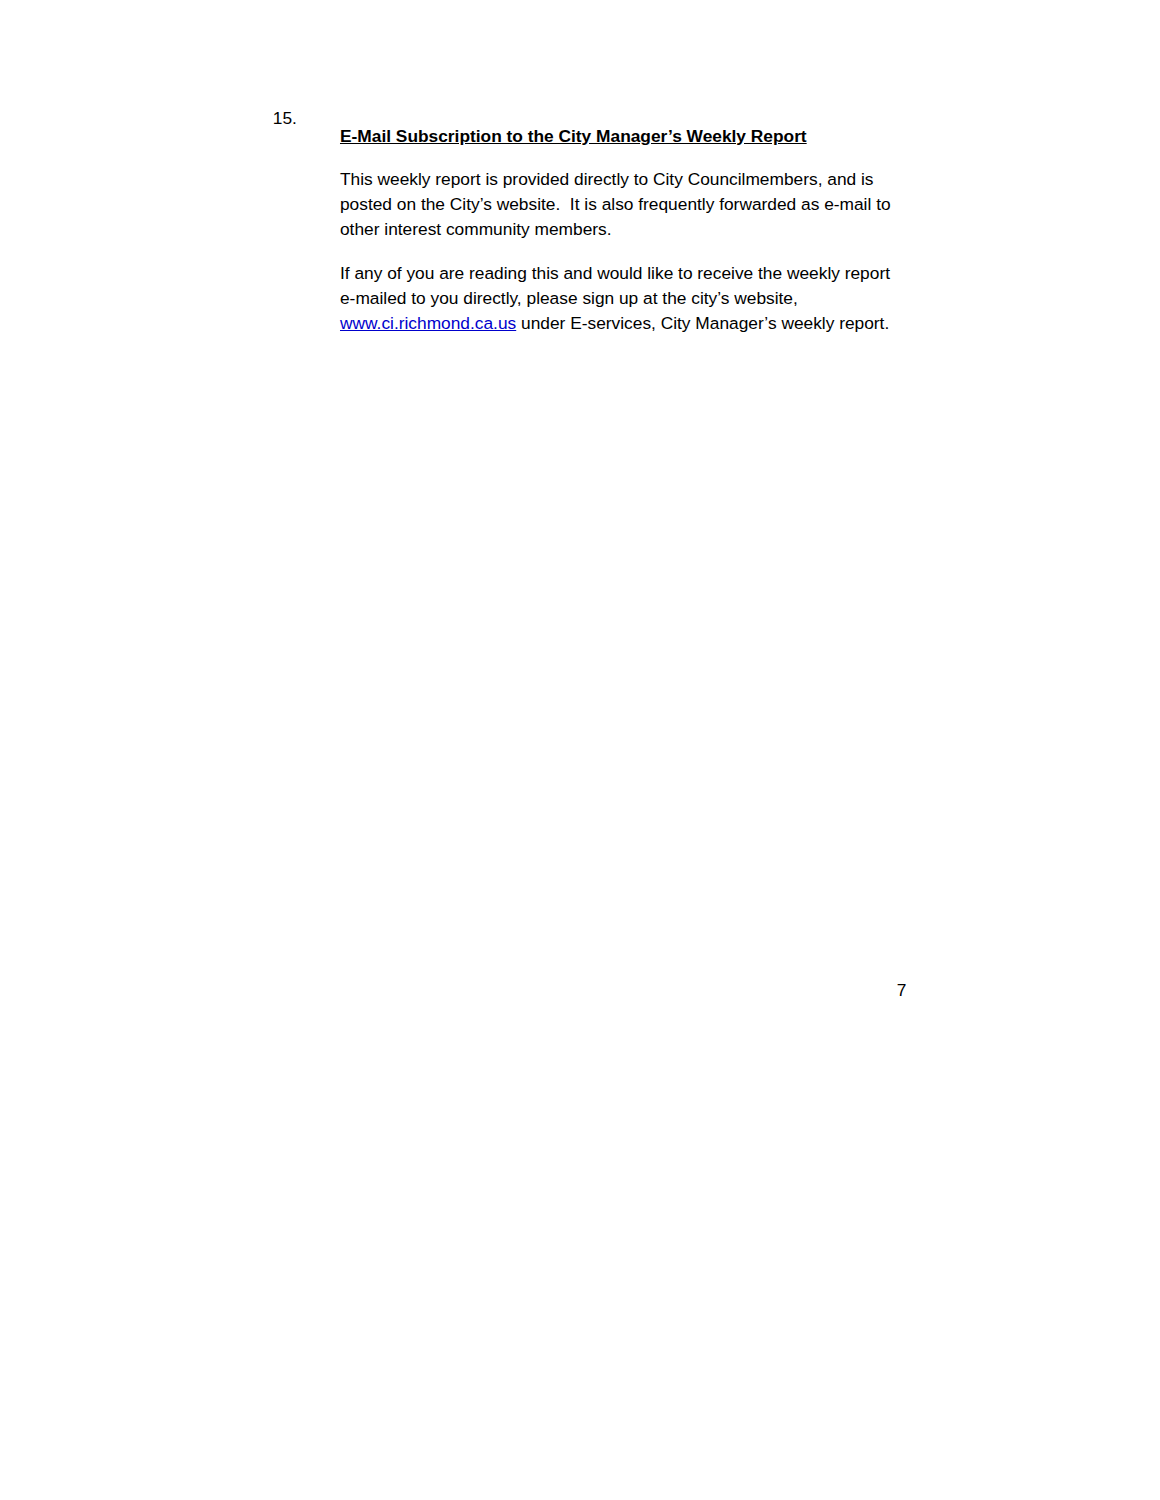15.
E-Mail Subscription to the City Manager’s Weekly Report
This weekly report is provided directly to City Councilmembers, and is posted on the City’s website. It is also frequently forwarded as e-mail to other interest community members.
If any of you are reading this and would like to receive the weekly report e-mailed to you directly, please sign up at the city’s website, www.ci.richmond.ca.us under E-services, City Manager’s weekly report.
7